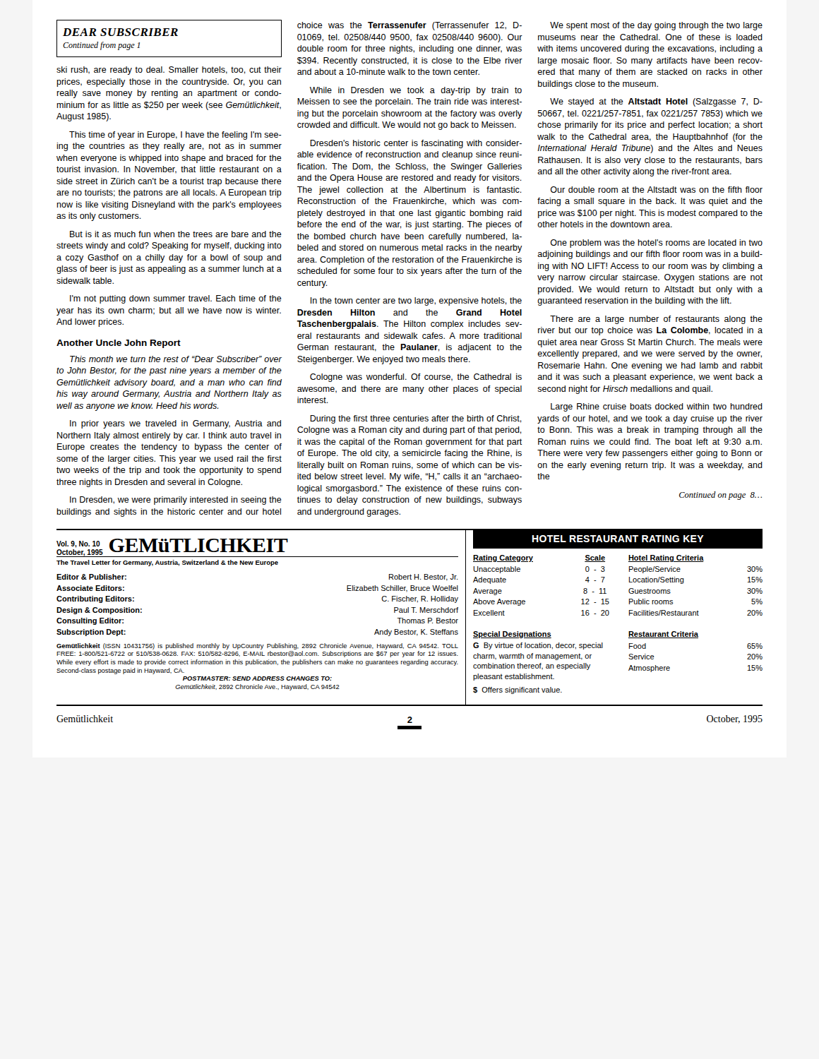DEAR SUBSCRIBER
Continued from page 1
ski rush, are ready to deal. Smaller hotels, too, cut their prices, especially those in the countryside. Or, you can really save money by renting an apartment or condominium for as little as $250 per week (see Gemütlichkeit, August 1985).
This time of year in Europe, I have the feeling I'm seeing the countries as they really are, not as in summer when everyone is whipped into shape and braced for the tourist invasion. In November, that little restaurant on a side street in Zürich can't be a tourist trap because there are no tourists; the patrons are all locals. A European trip now is like visiting Disneyland with the park's employees as its only customers.
But is it as much fun when the trees are bare and the streets windy and cold? Speaking for myself, ducking into a cozy Gasthof on a chilly day for a bowl of soup and glass of beer is just as appealing as a summer lunch at a sidewalk table.
I'm not putting down summer travel. Each time of the year has its own charm; but all we have now is winter. And lower prices.
Another Uncle John Report
This month we turn the rest of “Dear Subscriber” over to John Bestor, for the past nine years a member of the Gemütlichkeit advisory board, and a man who can find his way around Germany, Austria and Northern Italy as well as anyone we know. Heed his words.
In prior years we traveled in Germany, Austria and Northern Italy almost entirely by car. I think auto travel in Europe creates the tendency to bypass the center of some of the larger cities. This year we used rail the first two weeks of the trip and took the opportunity to spend three nights in Dresden and several in Cologne.
In Dresden, we were primarily interested in seeing the buildings and sights in the historic center and our hotel choice was the Terrassenufer (Terrassenufer 12, D-01069, tel. 02508/440 9500, fax 02508/440 9600). Our double room for three nights, including one dinner, was $394. Recently constructed, it is close to the Elbe river and about a 10-minute walk to the town center.
While in Dresden we took a day-trip by train to Meissen to see the porcelain. The train ride was interesting but the porcelain showroom at the factory was overly crowded and difficult. We would not go back to Meissen.
Dresden's historic center is fascinating with considerable evidence of reconstruction and cleanup since reunification. The Dom, the Schloss, the Swinger Galleries and the Opera House are restored and ready for visitors. The jewel collection at the Albertinum is fantastic. Reconstruction of the Frauenkirche, which was completely destroyed in that one last gigantic bombing raid before the end of the war, is just starting. The pieces of the bombed church have been carefully numbered, labeled and stored on numerous metal racks in the nearby area. Completion of the restoration of the Frauenkirche is scheduled for some four to six years after the turn of the century.
In the town center are two large, expensive hotels, the Dresden Hilton and the Grand Hotel Taschenbergpalais. The Hilton complex includes several restaurants and sidewalk cafes. A more traditional German restaurant, the Paulaner, is adjacent to the Steigenberger. We enjoyed two meals there.
Cologne was wonderful. Of course, the Cathedral is awesome, and there are many other places of special interest.
During the first three centuries after the birth of Christ, Cologne was a Roman city and during part of that period, it was the capital of the Roman government for that part of Europe. The old city, a semicircle facing the Rhine, is literally built on Roman ruins, some of which can be visited below street level. My wife, “H,” calls it an “archaeological smorgasbord.” The existence of these ruins continues to delay construction of new buildings, subways and underground garages.
We spent most of the day going through the two large museums near the Cathedral. One of these is loaded with items uncovered during the excavations, including a large mosaic floor. So many artifacts have been recovered that many of them are stacked on racks in other buildings close to the museum.
We stayed at the Altstadt Hotel (Salzgasse 7, D-50667, tel. 0221/257-7851, fax 0221/257 7853) which we chose primarily for its price and perfect location; a short walk to the Cathedral area, the Hauptbahnhof (for the International Herald Tribune) and the Altes and Neues Rathausen. It is also very close to the restaurants, bars and all the other activity along the river-front area.
Our double room at the Altstadt was on the fifth floor facing a small square in the back. It was quiet and the price was $100 per night. This is modest compared to the other hotels in the downtown area.
One problem was the hotel's rooms are located in two adjoining buildings and our fifth floor room was in a building with NO LIFT! Access to our room was by climbing a very narrow circular staircase. Oxygen stations are not provided. We would return to Altstadt but only with a guaranteed reservation in the building with the lift.
There are a large number of restaurants along the river but our top choice was La Colombe, located in a quiet area near Gross St Martin Church. The meals were excellently prepared, and we were served by the owner, Rosemarie Hahn. One evening we had lamb and rabbit and it was such a pleasant experience, we went back a second night for Hirsch medallions and quail.
Large Rhine cruise boats docked within two hundred yards of our hotel, and we took a day cruise up the river to Bonn. This was a break in tramping through all the Roman ruins we could find. The boat left at 9:30 a.m. There were very few passengers either going to Bonn or on the early evening return trip. It was a weekday, and the
Continued on page 8…
Vol. 9, No. 10
October, 1995
GEMü TLICHKEIT
The Travel Letter for Germany, Austria, Switzerland & the New Europe
| Editor & Publisher: | Robert H. Bestor, Jr. |
| Associate Editors: | Elizabeth Schiller, Bruce Woelfel |
| Contributing Editors: | C. Fischer, R. Holliday |
| Design & Composition: | Paul T. Merschdorf |
| Consulting Editor: | Thomas P. Bestor |
| Subscription Dept: | Andy Bestor, K. Steffans |
Gemütlichkeit (ISSN 10431756) is published monthly by UpCountry Publishing, 2892 Chronicle Avenue, Hayward, CA 94542. TOLL FREE: 1-800/521-6722 or 510/538-0628. FAX: 510/582-8296, E-MAIL rbestor@aol.com. Subscriptions are $67 per year for 12 issues. While every effort is made to provide correct information in this publication, the publishers can make no guarantees regarding accuracy. Second-class postage paid in Hayward, CA. POSTMASTER: SEND ADDRESS CHANGES TO: Gemütlichkeit, 2892 Chronicle Ave., Hayward, CA 94542
HOTEL RESTAURANT RATING KEY
| Rating Category | Scale |
| Unacceptable | 0 - 3 |
| Adequate | 4 - 7 |
| Average | 8 - 11 |
| Above Average | 12 - 15 |
| Excellent | 16 - 20 |
| Hotel Rating Criteria |
| People/Service | 30% |
| Location/Setting | 15% |
| Guestrooms | 30% |
| Public rooms | 5% |
| Facilities/Restaurant | 20% |
Special Designations
G By virtue of location, decor, special charm, warmth of management, or combination thereof, an especially pleasant establishment.
$ Offers significant value.
Restaurant Criteria
| Food | 65% |
| Service | 20% |
| Atmosphere | 15% |
Gemütlichkeit
2
October, 1995